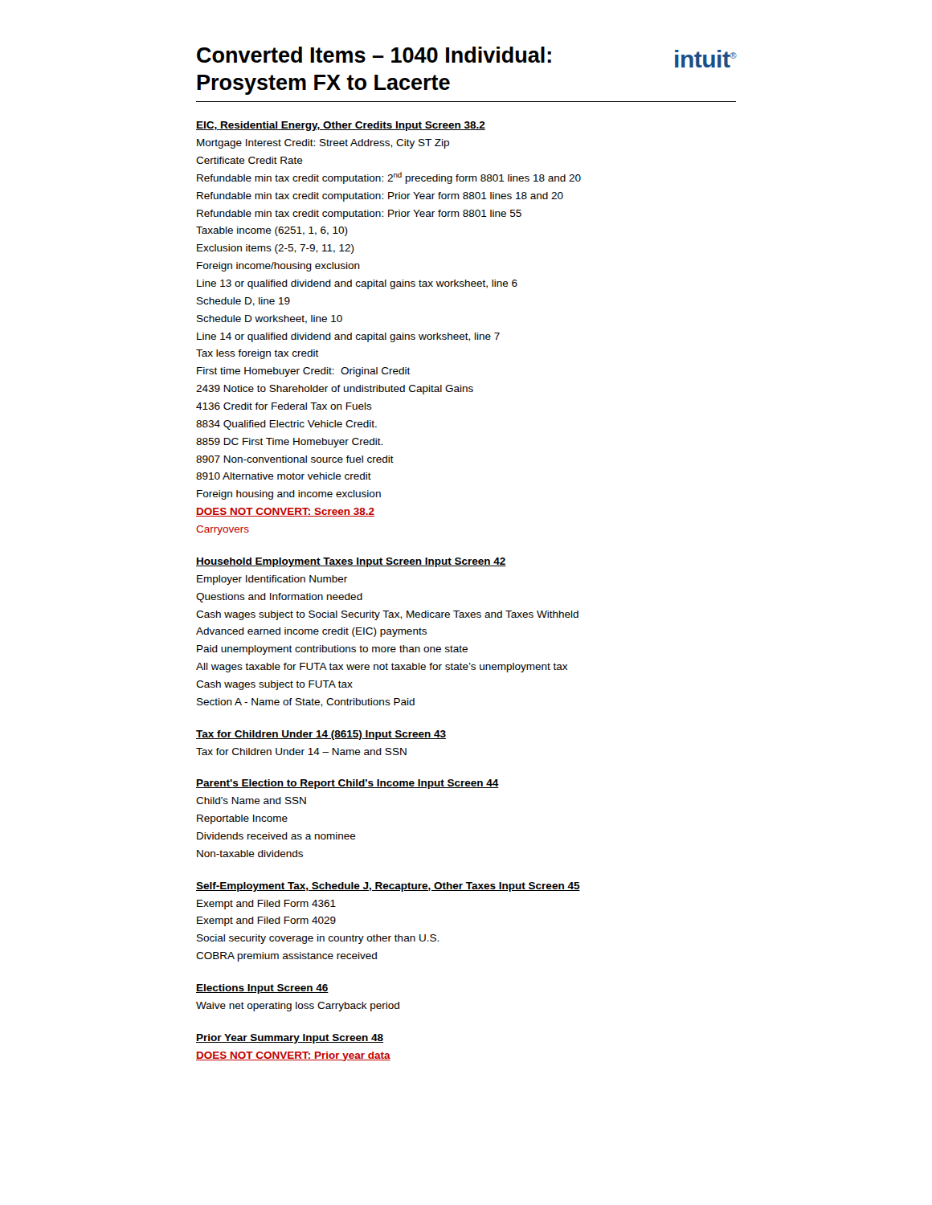Converted Items – 1040 Individual:
Prosystem FX to Lacerte
intuit®
EIC, Residential Energy, Other Credits Input Screen 38.2 Mortgage Interest Credit: Street Address, City ST Zip Certificate Credit Rate Refundable min tax credit computation: 2nd preceding form 8801 lines 18 and 20 Refundable min tax credit computation: Prior Year form 8801 lines 18 and 20 Refundable min tax credit computation: Prior Year form 8801 line 55 Taxable income (6251, 1, 6, 10) Exclusion items (2-5, 7-9, 11, 12) Foreign income/housing exclusion Line 13 or qualified dividend and capital gains tax worksheet, line 6 Schedule D, line 19 Schedule D worksheet, line 10 Line 14 or qualified dividend and capital gains worksheet, line 7 Tax less foreign tax credit First time Homebuyer Credit: Original Credit 2439 Notice to Shareholder of undistributed Capital Gains 4136 Credit for Federal Tax on Fuels 8834 Qualified Electric Vehicle Credit. 8859 DC First Time Homebuyer Credit. 8907 Non-conventional source fuel credit 8910 Alternative motor vehicle credit Foreign housing and income exclusion DOES NOT CONVERT: Screen 38.2 Carryovers
Household Employment Taxes Input Screen Input Screen 42 Employer Identification Number Questions and Information needed Cash wages subject to Social Security Tax, Medicare Taxes and Taxes Withheld Advanced earned income credit (EIC) payments Paid unemployment contributions to more than one state All wages taxable for FUTA tax were not taxable for state’s unemployment tax Cash wages subject to FUTA tax Section A - Name of State, Contributions Paid
Tax for Children Under 14 (8615) Input Screen 43 Tax for Children Under 14 – Name and SSN
Parent's Election to Report Child's Income Input Screen 44 Child's Name and SSN Reportable Income Dividends received as a nominee Non-taxable dividends
Self-Employment Tax, Schedule J, Recapture, Other Taxes Input Screen 45 Exempt and Filed Form 4361 Exempt and Filed Form 4029 Social security coverage in country other than U.S. COBRA premium assistance received
Elections Input Screen 46 Waive net operating loss Carryback period
Prior Year Summary Input Screen 48 DOES NOT CONVERT: Prior year data